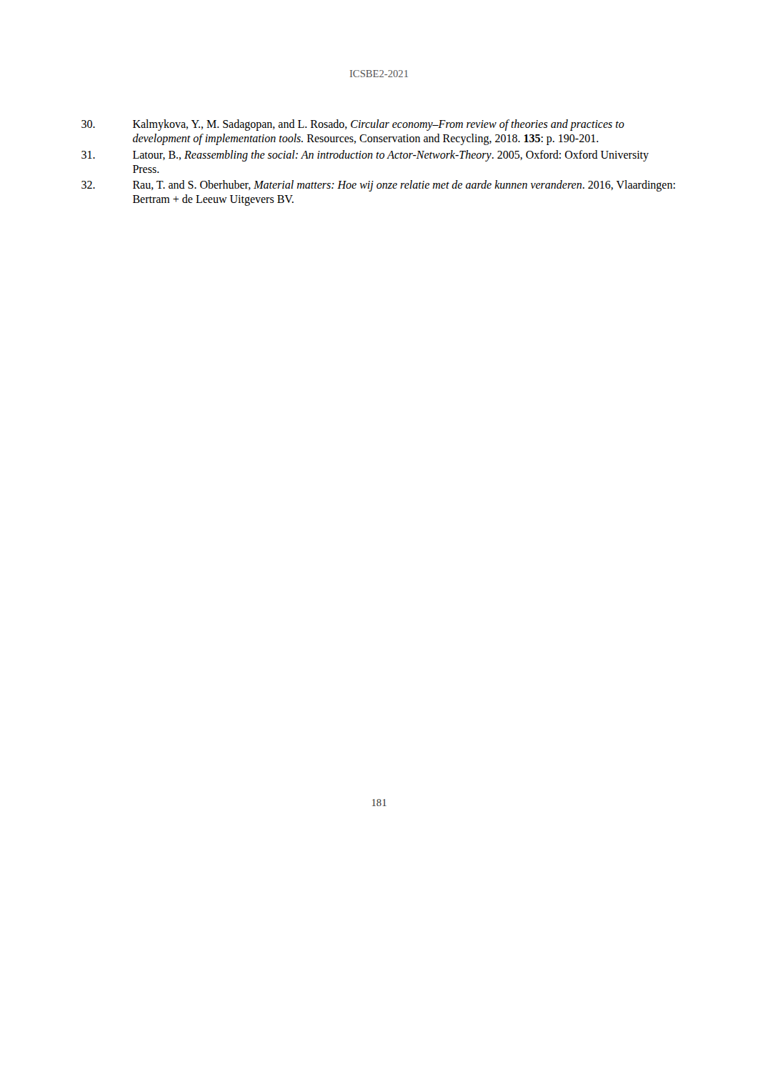ICSBE2-2021
30. Kalmykova, Y., M. Sadagopan, and L. Rosado, Circular economy–From review of theories and practices to development of implementation tools. Resources, Conservation and Recycling, 2018. 135: p. 190-201.
31. Latour, B., Reassembling the social: An introduction to Actor-Network-Theory. 2005, Oxford: Oxford University Press.
32. Rau, T. and S. Oberhuber, Material matters: Hoe wij onze relatie met de aarde kunnen veranderen. 2016, Vlaardingen: Bertram + de Leeuw Uitgevers BV.
181